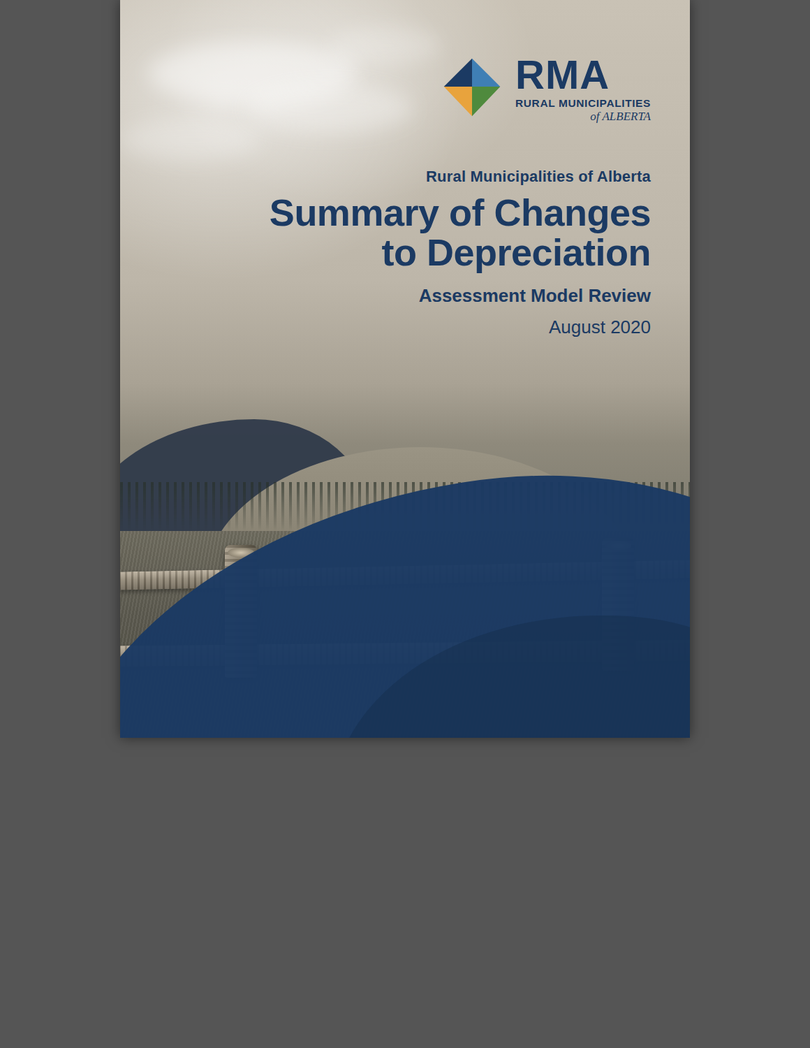RMA
RURAL MUNICIPALITIES
of ALBERTA
Rural Municipalities of Alberta
Summary of Changes to Depreciation
Assessment Model Review
August 2020